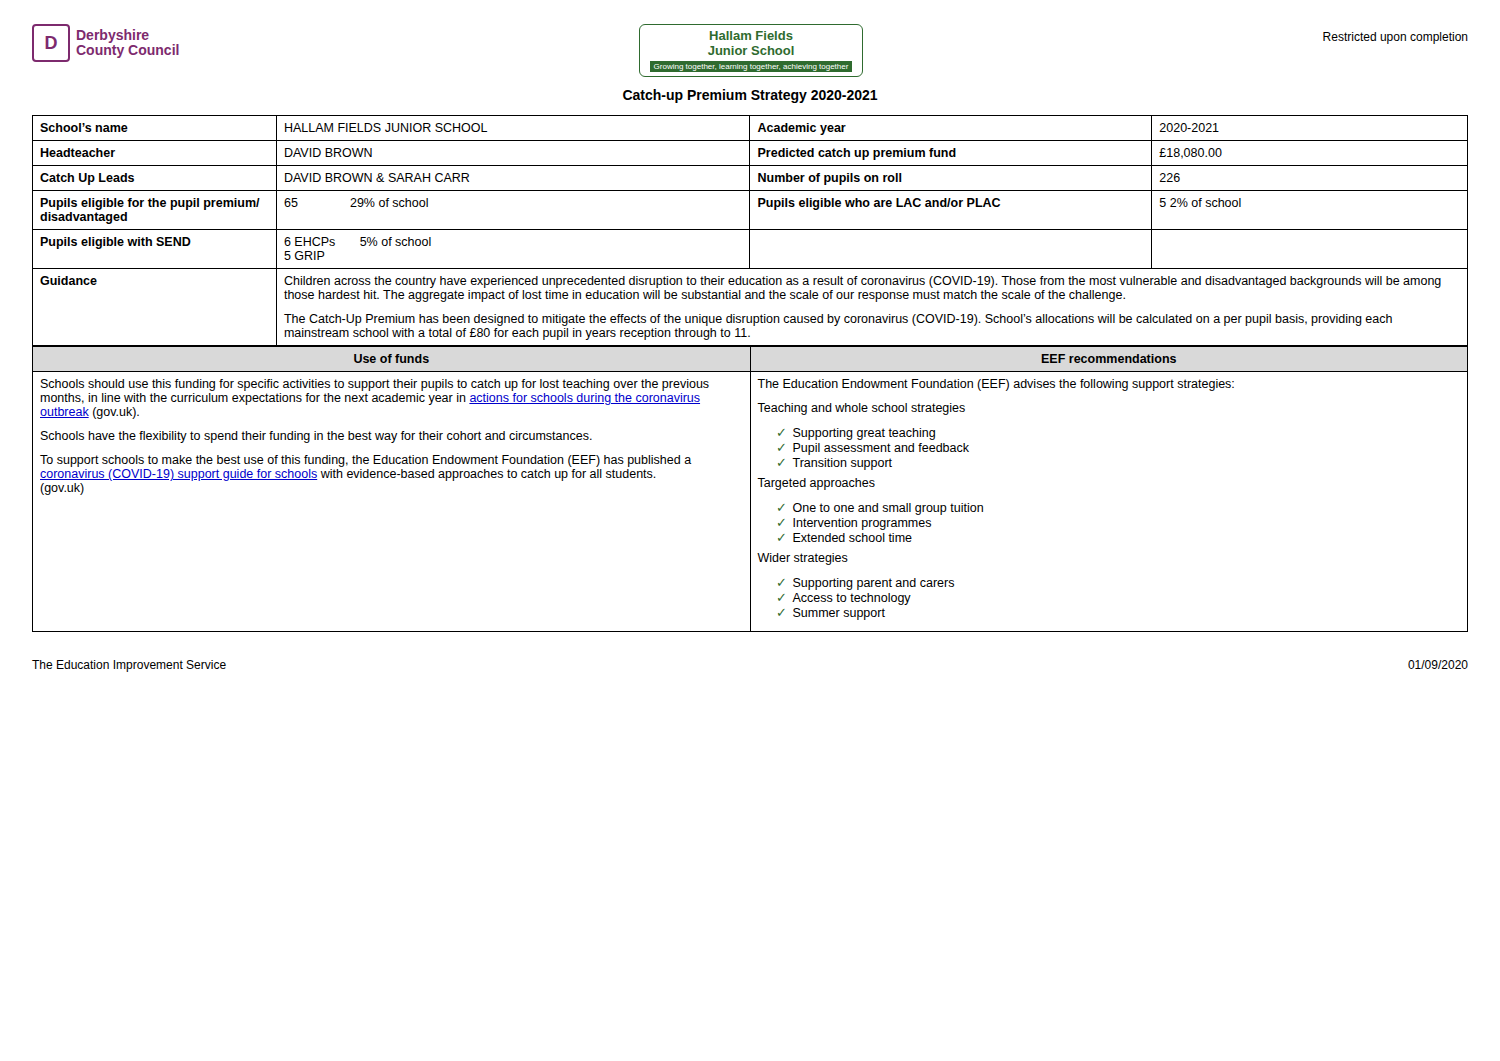D Derbyshire
County Council
Hallam Fields
Junior School Growing together, learning together, achieving together
Restricted upon completion
Catch-up Premium Strategy 2020-2021
| School’s name | HALLAM FIELDS JUNIOR SCHOOL | Academic year | 2020-2021 |
| Headteacher | DAVID BROWN | Predicted catch up premium fund | £18,080.00 |
| Catch Up Leads | DAVID BROWN & SARAH CARR | Number of pupils on roll | 226 |
| Pupils eligible for the pupil premium/ disadvantaged | 65 29% of school | Pupils eligible who are LAC and/or PLAC | 5 2% of school |
| Pupils eligible with SEND | 6 EHCPs 5% of school 5 GRIP | | |
| Guidance | Children across the country have experienced unprecedented disruption to their education as a result of coronavirus (COVID-19). Those from the most vulnerable and disadvantaged backgrounds will be among those hardest hit. The aggregate impact of lost time in education will be substantial and the scale of our response must match the scale of the challenge. The Catch-Up Premium has been designed to mitigate the effects of the unique disruption caused by coronavirus (COVID-19). School’s allocations will be calculated on a per pupil basis, providing each mainstream school with a total of £80 for each pupil in years reception through to 11. |
| Use of funds | EEF recommendations |
| Schools should use this funding for specific activities to support their pupils to catch up for lost teaching over the previous months, in line with the curriculum expectations for the next academic year in actions for schools during the coronavirus outbreak (gov.uk). Schools have the flexibility to spend their funding in the best way for their cohort and circumstances. To support schools to make the best use of this funding, the Education Endowment Foundation (EEF) has published a coronavirus (COVID-19) support guide for schools with evidence-based approaches to catch up for all students. (gov.uk) | The Education Endowment Foundation (EEF) advises the following support strategies: Teaching and whole school strategies Supporting great teaching Pupil assessment and feedback Transition support Targeted approaches One to one and small group tuition Intervention programmes Extended school time Wider strategies Supporting parent and carers Access to technology Summer support |
The Education Improvement Service
01/09/2020